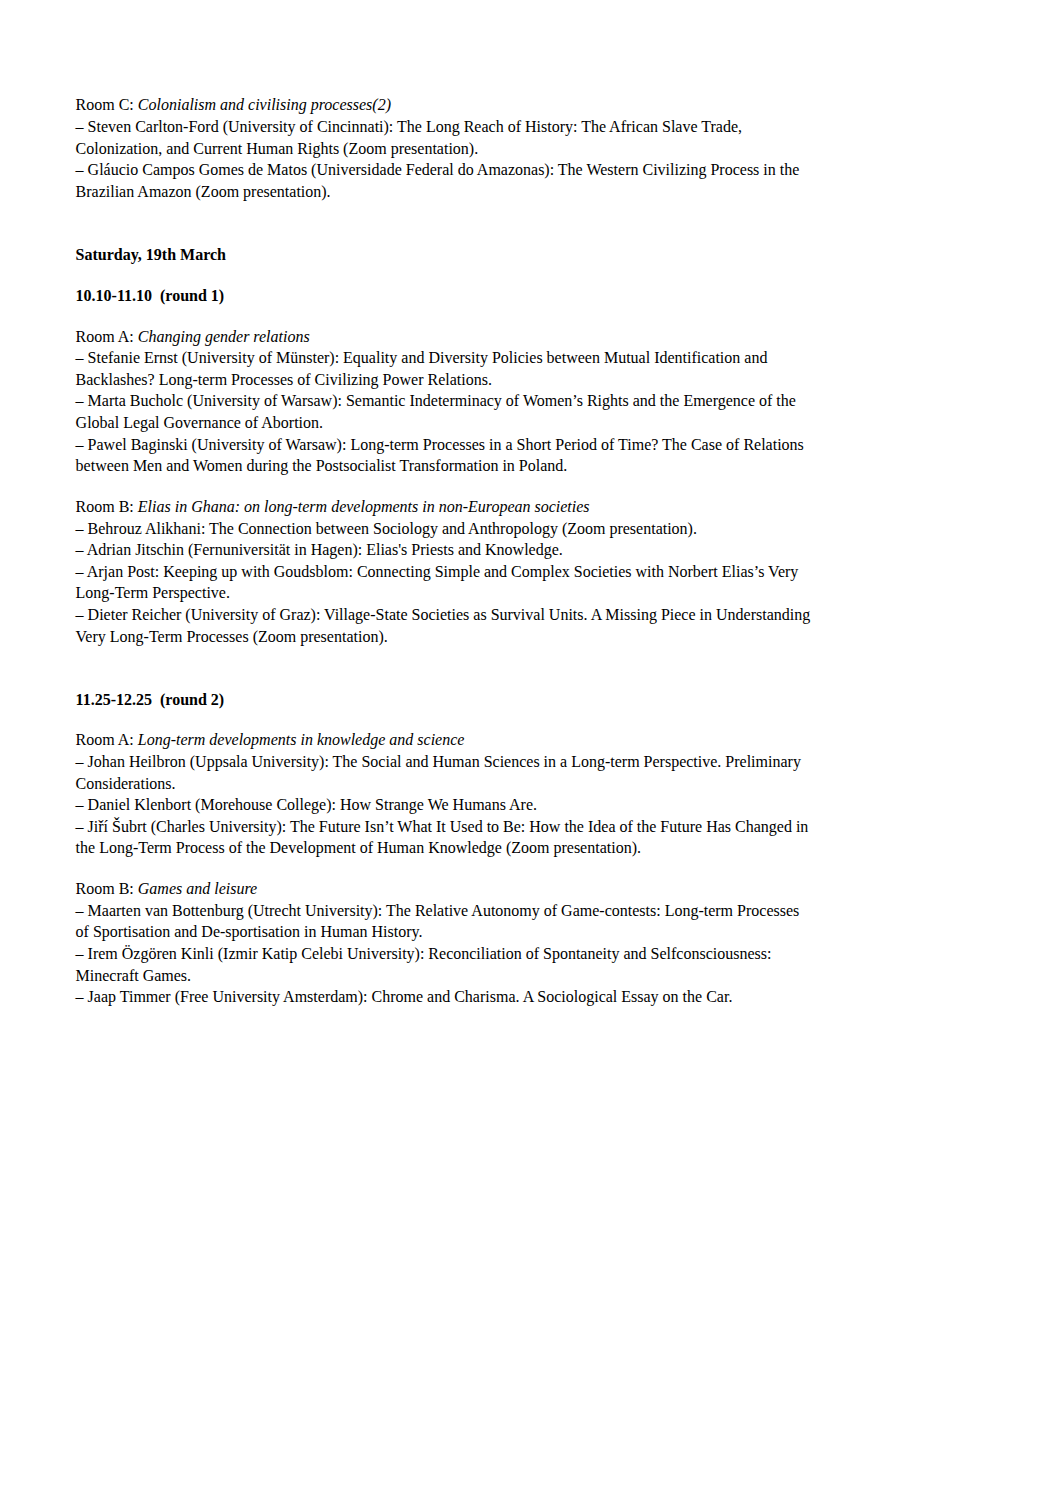Room C: Colonialism and civilising processes(2)
– Steven Carlton-Ford (University of Cincinnati): The Long Reach of History: The African Slave Trade, Colonization, and Current Human Rights (Zoom presentation).
– Gláucio Campos Gomes de Matos (Universidade Federal do Amazonas): The Western Civilizing Process in the Brazilian Amazon (Zoom presentation).
Saturday, 19th March
10.10-11.10 (round 1)
Room A: Changing gender relations
– Stefanie Ernst (University of Münster): Equality and Diversity Policies between Mutual Identification and Backlashes? Long-term Processes of Civilizing Power Relations.
– Marta Bucholc (University of Warsaw): Semantic Indeterminacy of Women’s Rights and the Emergence of the Global Legal Governance of Abortion.
– Pawel Baginski (University of Warsaw): Long-term Processes in a Short Period of Time? The Case of Relations between Men and Women during the Postsocialist Transformation in Poland.
Room B: Elias in Ghana: on long-term developments in non-European societies
– Behrouz Alikhani: The Connection between Sociology and Anthropology (Zoom presentation).
– Adrian Jitschin (Fernuniversität in Hagen): Elias's Priests and Knowledge.
– Arjan Post: Keeping up with Goudsblom: Connecting Simple and Complex Societies with Norbert Elias’s Very Long-Term Perspective.
– Dieter Reicher (University of Graz): Village-State Societies as Survival Units. A Missing Piece in Understanding Very Long-Term Processes (Zoom presentation).
11.25-12.25 (round 2)
Room A: Long-term developments in knowledge and science
– Johan Heilbron (Uppsala University): The Social and Human Sciences in a Long-term Perspective. Preliminary Considerations.
– Daniel Klenbort (Morehouse College): How Strange We Humans Are.
– Jiří Šubrt (Charles University): The Future Isn’t What It Used to Be: How the Idea of the Future Has Changed in the Long-Term Process of the Development of Human Knowledge (Zoom presentation).
Room B: Games and leisure
– Maarten van Bottenburg (Utrecht University): The Relative Autonomy of Game-contests: Long-term Processes of Sportisation and De-sportisation in Human History.
– Irem Özgören Kinli (Izmir Katip Celebi University): Reconciliation of Spontaneity and Selfconsciousness: Minecraft Games.
– Jaap Timmer (Free University Amsterdam): Chrome and Charisma. A Sociological Essay on the Car.